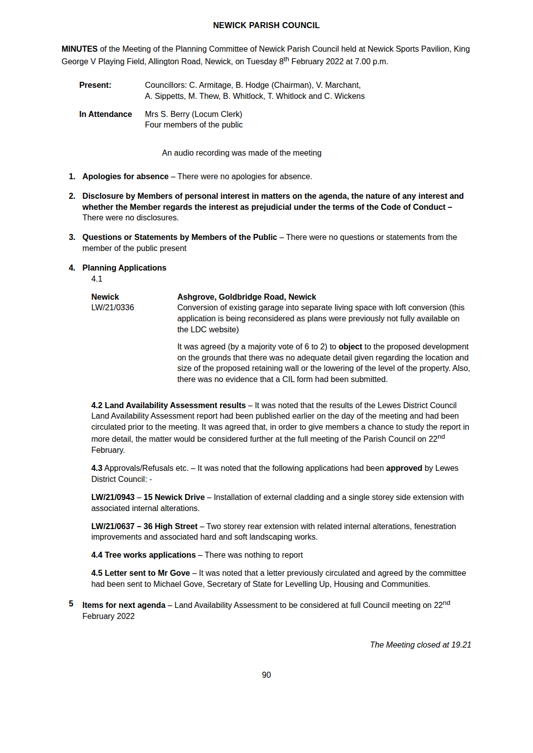NEWICK PARISH COUNCIL
MINUTES of the Meeting of the Planning Committee of Newick Parish Council held at Newick Sports Pavilion, King George V Playing Field, Allington Road, Newick, on Tuesday 8th February 2022 at 7.00 p.m.
| Present: | Councillors: C. Armitage, B. Hodge (Chairman), V. Marchant, A. Sippetts, M. Thew, B. Whitlock, T. Whitlock and C. Wickens |
| In Attendance | Mrs S. Berry (Locum Clerk) Four members of the public |
An audio recording was made of the meeting
Apologies for absence – There were no apologies for absence.
Disclosure by Members of personal interest in matters on the agenda, the nature of any interest and whether the Member regards the interest as prejudicial under the terms of the Code of Conduct – There were no disclosures.
Questions or Statements by Members of the Public – There were no questions or statements from the member of the public present
Planning Applications
4.1
| Newick LW/21/0336 | Ashgrove, Goldbridge Road, Newick Conversion of existing garage into separate living space with loft conversion (this application is being reconsidered as plans were previously not fully available on the LDC website) |
| | It was agreed (by a majority vote of 6 to 2) to object to the proposed development on the grounds that there was no adequate detail given regarding the location and size of the proposed retaining wall or the lowering of the level of the property. Also, there was no evidence that a CIL form had been submitted. |
4.2 Land Availability Assessment results – It was noted that the results of the Lewes District Council Land Availability Assessment report had been published earlier on the day of the meeting and had been circulated prior to the meeting. It was agreed that, in order to give members a chance to study the report in more detail, the matter would be considered further at the full meeting of the Parish Council on 22nd February.
4.3 Approvals/Refusals etc. – It was noted that the following applications had been approved by Lewes District Council: -
LW/21/0943 – 15 Newick Drive – Installation of external cladding and a single storey side extension with associated internal alterations.
LW/21/0637 – 36 High Street – Two storey rear extension with related internal alterations, fenestration improvements and associated hard and soft landscaping works.
4.4 Tree works applications – There was nothing to report
4.5 Letter sent to Mr Gove – It was noted that a letter previously circulated and agreed by the committee had been sent to Michael Gove, Secretary of State for Levelling Up, Housing and Communities.
Items for next agenda – Land Availability Assessment to be considered at full Council meeting on 22nd February 2022
The Meeting closed at 19.21
90